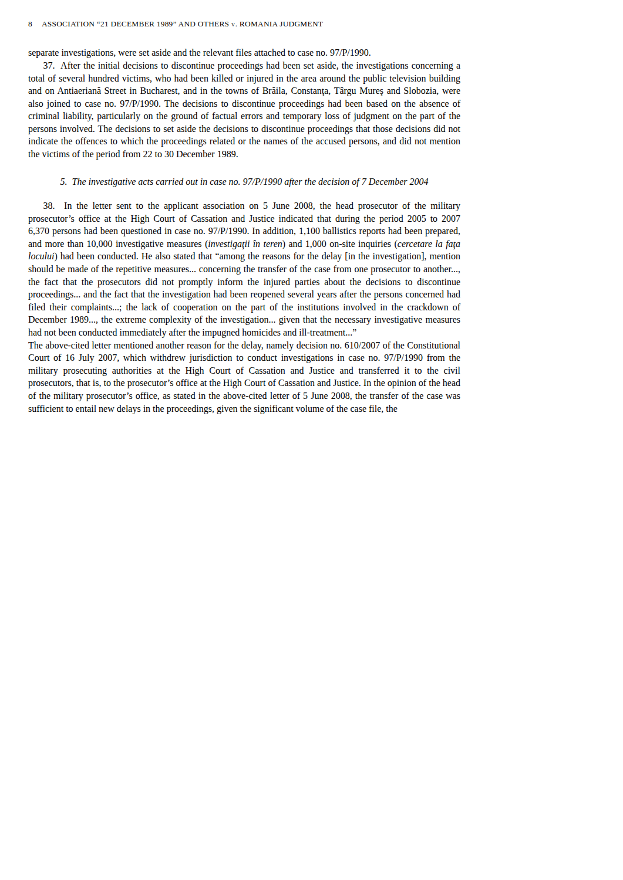8 ASSOCIATION “21 DECEMBER 1989” AND OTHERS v. ROMANIA JUDGMENT
separate investigations, were set aside and the relevant files attached to case no. 97/P/1990.
37. After the initial decisions to discontinue proceedings had been set aside, the investigations concerning a total of several hundred victims, who had been killed or injured in the area around the public television building and on Antiaeriană Street in Bucharest, and in the towns of Brăila, Constanţa, Târgu Mureş and Slobozia, were also joined to case no. 97/P/1990. The decisions to discontinue proceedings had been based on the absence of criminal liability, particularly on the ground of factual errors and temporary loss of judgment on the part of the persons involved. The decisions to set aside the decisions to discontinue proceedings that those decisions did not indicate the offences to which the proceedings related or the names of the accused persons, and did not mention the victims of the period from 22 to 30 December 1989.
5. The investigative acts carried out in case no. 97/P/1990 after the decision of 7 December 2004
38. In the letter sent to the applicant association on 5 June 2008, the head prosecutor of the military prosecutor’s office at the High Court of Cassation and Justice indicated that during the period 2005 to 2007 6,370 persons had been questioned in case no. 97/P/1990. In addition, 1,100 ballistics reports had been prepared, and more than 10,000 investigative measures (investigaţii în teren) and 1,000 on-site inquiries (cercetare la faţa locului) had been conducted. He also stated that “among the reasons for the delay [in the investigation], mention should be made of the repetitive measures... concerning the transfer of the case from one prosecutor to another..., the fact that the prosecutors did not promptly inform the injured parties about the decisions to discontinue proceedings... and the fact that the investigation had been reopened several years after the persons concerned had filed their complaints...; the lack of cooperation on the part of the institutions involved in the crackdown of December 1989..., the extreme complexity of the investigation... given that the necessary investigative measures had not been conducted immediately after the impugned homicides and ill-treatment...”
The above-cited letter mentioned another reason for the delay, namely decision no. 610/2007 of the Constitutional Court of 16 July 2007, which withdrew jurisdiction to conduct investigations in case no. 97/P/1990 from the military prosecuting authorities at the High Court of Cassation and Justice and transferred it to the civil prosecutors, that is, to the prosecutor’s office at the High Court of Cassation and Justice. In the opinion of the head of the military prosecutor’s office, as stated in the above-cited letter of 5 June 2008, the transfer of the case was sufficient to entail new delays in the proceedings, given the significant volume of the case file, the